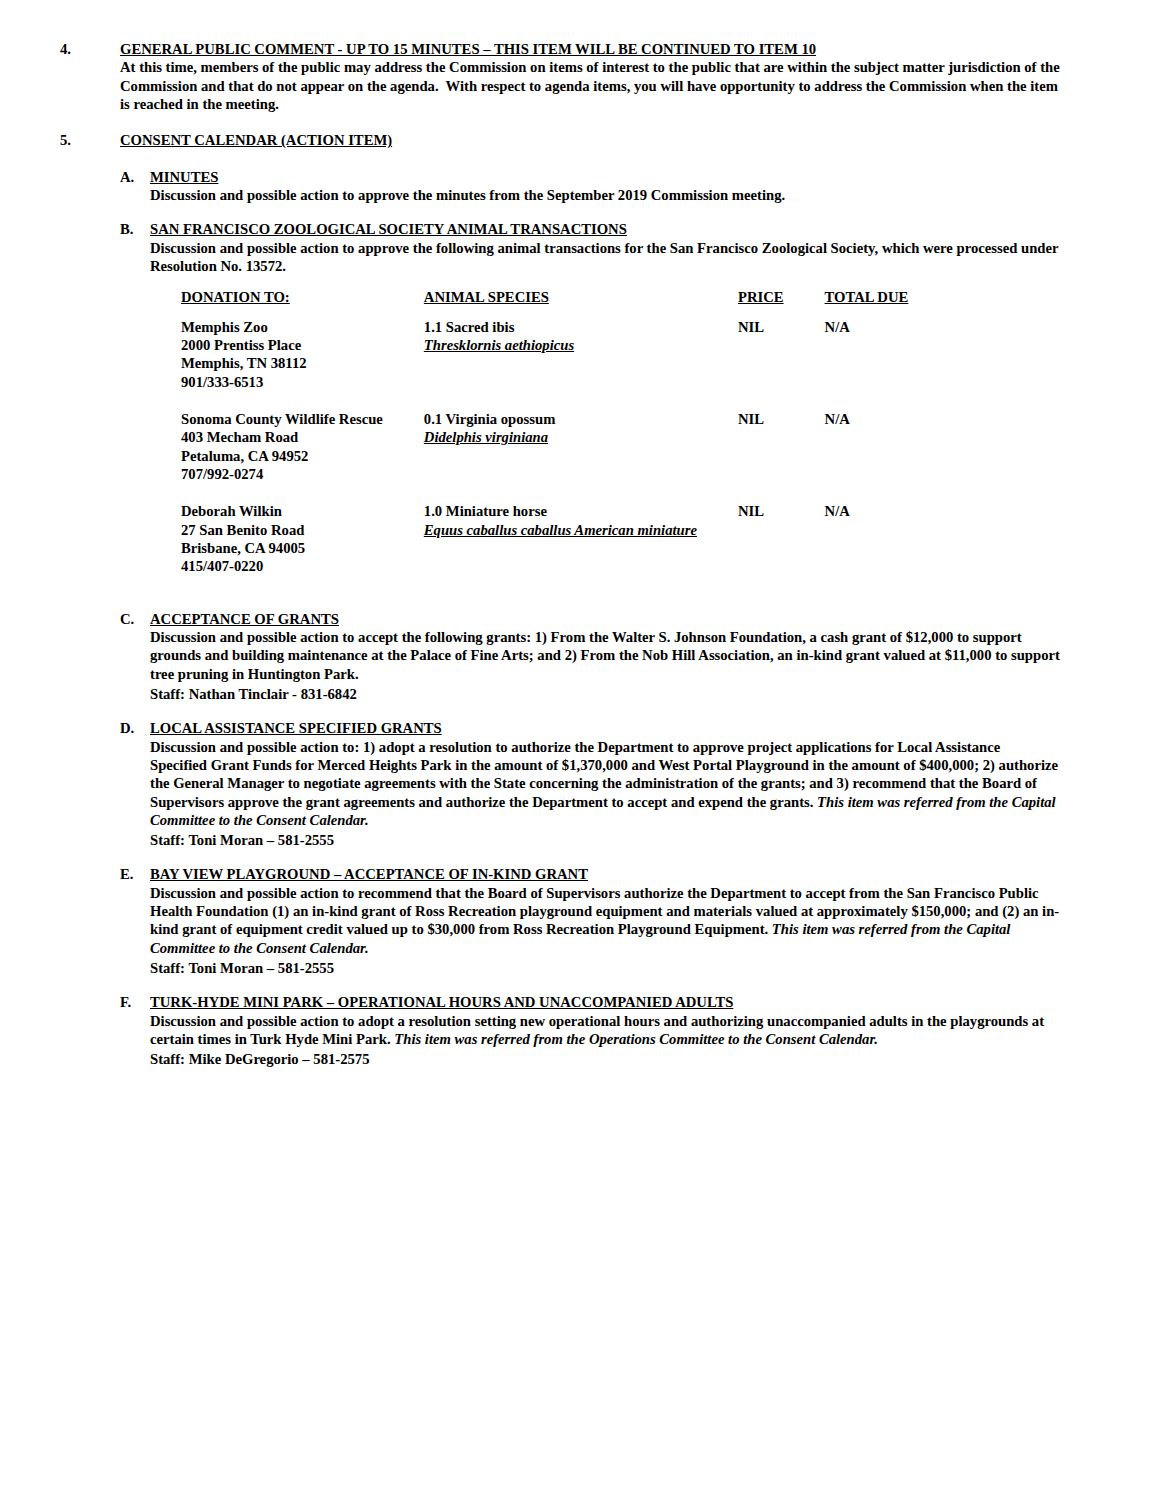4. GENERAL PUBLIC COMMENT - UP TO 15 MINUTES – THIS ITEM WILL BE CONTINUED TO ITEM 10
At this time, members of the public may address the Commission on items of interest to the public that are within the subject matter jurisdiction of the Commission and that do not appear on the agenda. With respect to agenda items, you will have opportunity to address the Commission when the item is reached in the meeting.
5. CONSENT CALENDAR (ACTION ITEM)
A. MINUTES
Discussion and possible action to approve the minutes from the September 2019 Commission meeting.
B. SAN FRANCISCO ZOOLOGICAL SOCIETY ANIMAL TRANSACTIONS
Discussion and possible action to approve the following animal transactions for the San Francisco Zoological Society, which were processed under Resolution No. 13572.
| DONATION TO: | ANIMAL SPECIES | PRICE | TOTAL DUE |
| --- | --- | --- | --- |
| Memphis Zoo 2000 Prentiss Place Memphis, TN 38112 901/333-6513 | 1.1 Sacred ibis Thresklornis aethiopicus | NIL | N/A |
| Sonoma County Wildlife Rescue 403 Mecham Road Petaluma, CA 94952 707/992-0274 | 0.1 Virginia opossum Didelphis virginiana | NIL | N/A |
| Deborah Wilkin 27 San Benito Road Brisbane, CA 94005 415/407-0220 | 1.0 Miniature horse Equus caballus caballus American miniature | NIL | N/A |
C. ACCEPTANCE OF GRANTS
Discussion and possible action to accept the following grants: 1) From the Walter S. Johnson Foundation, a cash grant of $12,000 to support grounds and building maintenance at the Palace of Fine Arts; and 2) From the Nob Hill Association, an in-kind grant valued at $11,000 to support tree pruning in Huntington Park.
Staff: Nathan Tinclair - 831-6842
D. LOCAL ASSISTANCE SPECIFIED GRANTS
Discussion and possible action to: 1) adopt a resolution to authorize the Department to approve project applications for Local Assistance Specified Grant Funds for Merced Heights Park in the amount of $1,370,000 and West Portal Playground in the amount of $400,000; 2) authorize the General Manager to negotiate agreements with the State concerning the administration of the grants; and 3) recommend that the Board of Supervisors approve the grant agreements and authorize the Department to accept and expend the grants. This item was referred from the Capital Committee to the Consent Calendar.
Staff: Toni Moran – 581-2555
E. BAY VIEW PLAYGROUND – ACCEPTANCE OF IN-KIND GRANT
Discussion and possible action to recommend that the Board of Supervisors authorize the Department to accept from the San Francisco Public Health Foundation (1) an in-kind grant of Ross Recreation playground equipment and materials valued at approximately $150,000; and (2) an in-kind grant of equipment credit valued up to $30,000 from Ross Recreation Playground Equipment. This item was referred from the Capital Committee to the Consent Calendar.
Staff: Toni Moran – 581-2555
F. TURK-HYDE MINI PARK – OPERATIONAL HOURS AND UNACCOMPANIED ADULTS
Discussion and possible action to adopt a resolution setting new operational hours and authorizing unaccompanied adults in the playgrounds at certain times in Turk Hyde Mini Park. This item was referred from the Operations Committee to the Consent Calendar.
Staff: Mike DeGregorio – 581-2575